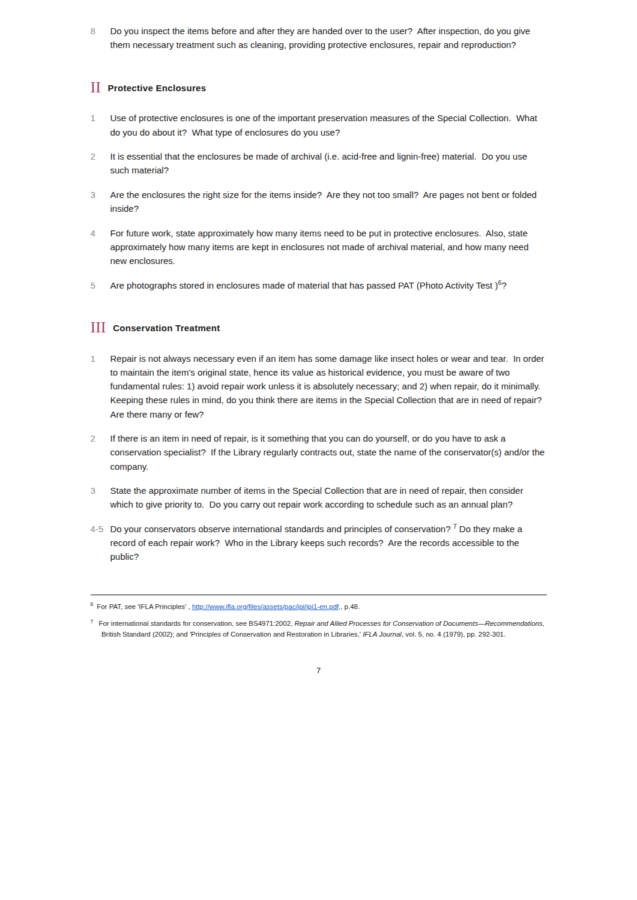8 Do you inspect the items before and after they are handed over to the user? After inspection, do you give them necessary treatment such as cleaning, providing protective enclosures, repair and reproduction?
IIProtective Enclosures
1 Use of protective enclosures is one of the important preservation measures of the Special Collection. What do you do about it? What type of enclosures do you use?
2 It is essential that the enclosures be made of archival (i.e. acid-free and lignin-free) material. Do you use such material?
3 Are the enclosures the right size for the items inside? Are they not too small? Are pages not bent or folded inside?
4 For future work, state approximately how many items need to be put in protective enclosures. Also, state approximately how many items are kept in enclosures not made of archival material, and how many need new enclosures.
5 Are photographs stored in enclosures made of material that has passed PAT (Photo Activity Test )6?
IIIConservation Treatment
1 Repair is not always necessary even if an item has some damage like insect holes or wear and tear. In order to maintain the item's original state, hence its value as historical evidence, you must be aware of two fundamental rules: 1) avoid repair work unless it is absolutely necessary; and 2) when repair, do it minimally. Keeping these rules in mind, do you think there are items in the Special Collection that are in need of repair? Are there many or few?
2 If there is an item in need of repair, is it something that you can do yourself, or do you have to ask a conservation specialist? If the Library regularly contracts out, state the name of the conservator(s) and/or the company.
3 State the approximate number of items in the Special Collection that are in need of repair, then consider which to give priority to. Do you carry out repair work according to schedule such as an annual plan?
4-5 Do your conservators observe international standards and principles of conservation? 7 Do they make a record of each repair work? Who in the Library keeps such records? Are the records accessible to the public?
6 For PAT, see 'IFLA Principles' , http://www.ifla.org/files/assets/pac/ipi/ipi1-en.pdf., p.48.
7 For international standards for conservation, see BS4971:2002, Repair and Allied Processes for Conservation of Documents—Recommendations, British Standard (2002); and 'Principles of Conservation and Restoration in Libraries,' IFLA Journal, vol. 5, no. 4 (1979), pp. 292-301.
7